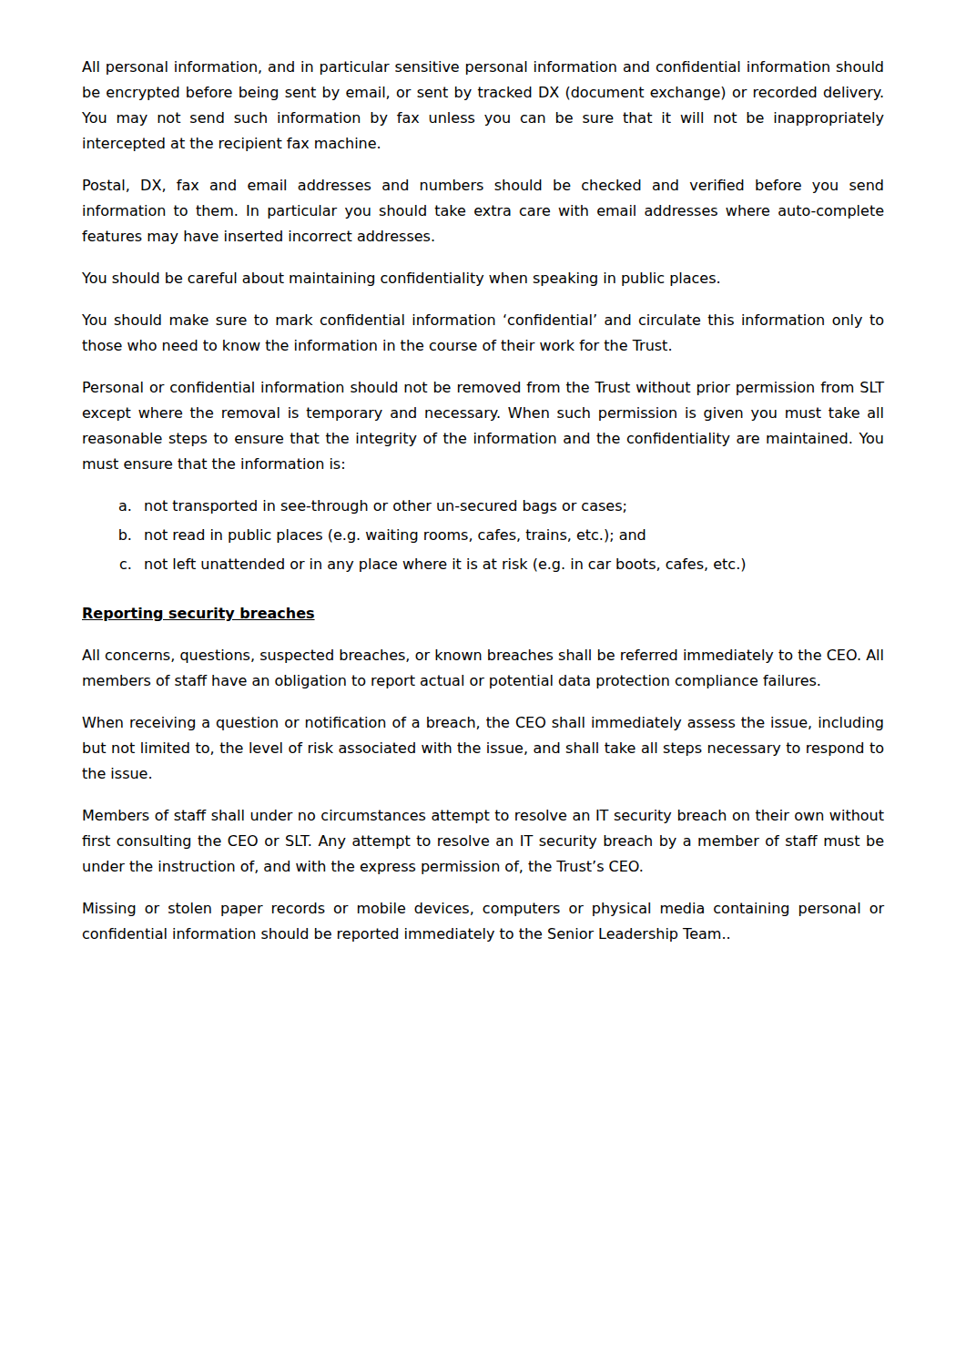All personal information, and in particular sensitive personal information and confidential information should be encrypted before being sent by email, or sent by tracked DX (document exchange) or recorded delivery. You may not send such information by fax unless you can be sure that it will not be inappropriately intercepted at the recipient fax machine.
Postal, DX, fax and email addresses and numbers should be checked and verified before you send information to them. In particular you should take extra care with email addresses where auto-complete features may have inserted incorrect addresses.
You should be careful about maintaining confidentiality when speaking in public places.
You should make sure to mark confidential information ‘confidential’ and circulate this information only to those who need to know the information in the course of their work for the Trust.
Personal or confidential information should not be removed from the Trust without prior permission from SLT except where the removal is temporary and necessary. When such permission is given you must take all reasonable steps to ensure that the integrity of the information and the confidentiality are maintained. You must ensure that the information is:
not transported in see-through or other un-secured bags or cases;
not read in public places (e.g. waiting rooms, cafes, trains, etc.); and
not left unattended or in any place where it is at risk (e.g. in car boots, cafes, etc.)
Reporting security breaches
All concerns, questions, suspected breaches, or known breaches shall be referred immediately to the CEO. All members of staff have an obligation to report actual or potential data protection compliance failures.
When receiving a question or notification of a breach, the CEO shall immediately assess the issue, including but not limited to, the level of risk associated with the issue, and shall take all steps necessary to respond to the issue.
Members of staff shall under no circumstances attempt to resolve an IT security breach on their own without first consulting the CEO or SLT. Any attempt to resolve an IT security breach by a member of staff must be under the instruction of, and with the express permission of, the Trust’s CEO.
Missing or stolen paper records or mobile devices, computers or physical media containing personal or confidential information should be reported immediately to the Senior Leadership Team..